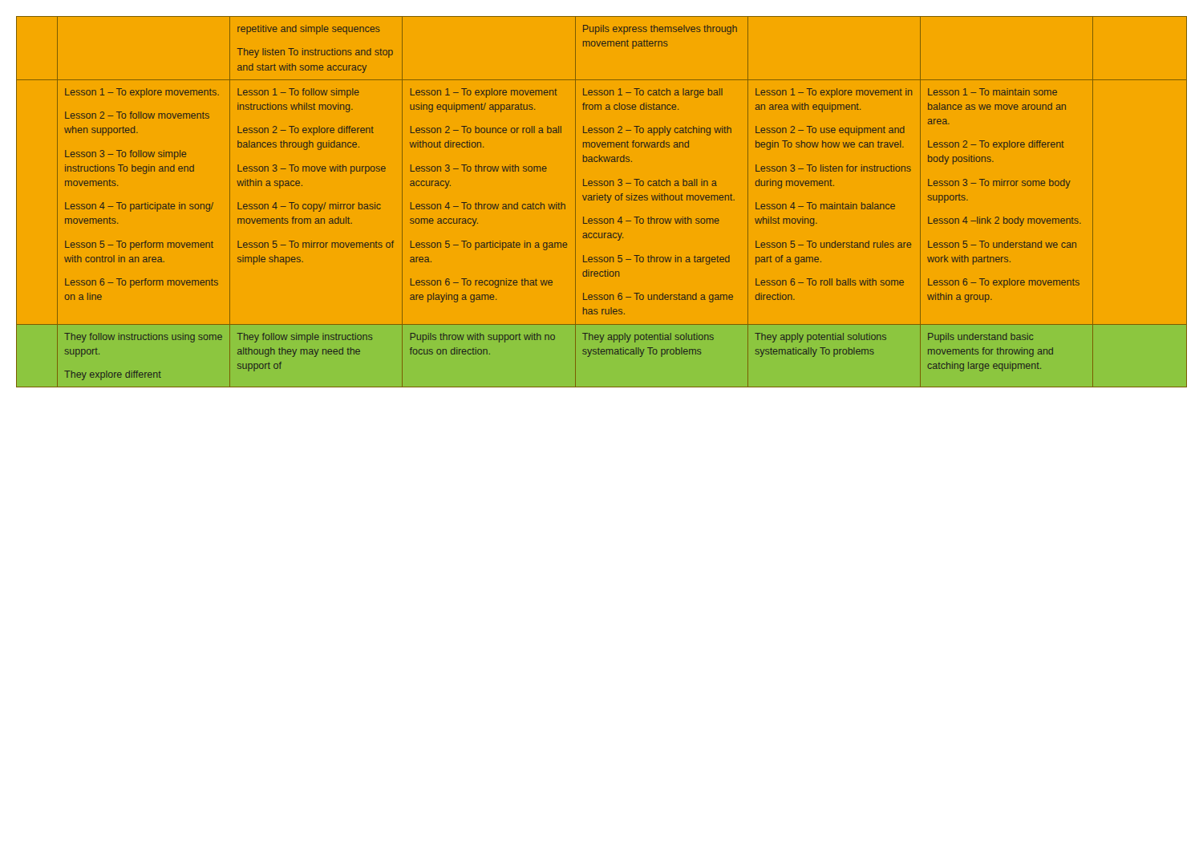| | | repetitive and simple sequences They listen To instructions and stop and start with some accuracy | | Pupils express themselves through movement patterns | | | |
| | Lesson 1 – To explore movements. Lesson 2 – To follow movements when supported. Lesson 3 – To follow simple instructions To begin and end movements. Lesson 4 – To participate in song/ movements. Lesson 5 – To perform movement with control in an area. Lesson 6 – To perform movements on a line | Lesson 1 – To follow simple instructions whilst moving. Lesson 2 – To explore different balances through guidance. Lesson 3 – To move with purpose within a space. Lesson 4 – To copy/ mirror basic movements from an adult. Lesson 5 – To mirror movements of simple shapes. | Lesson 1 – To explore movement using equipment/ apparatus. Lesson 2 – To bounce or roll a ball without direction. Lesson 3 – To throw with some accuracy. Lesson 4 – To throw and catch with some accuracy. Lesson 5 – To participate in a game area. Lesson 6 – To recognize that we are playing a game. | Lesson 1 – To catch a large ball from a close distance. Lesson 2 – To apply catching with movement forwards and backwards. Lesson 3 – To catch a ball in a variety of sizes without movement. Lesson 4 – To throw with some accuracy. Lesson 5 – To throw in a targeted direction Lesson 6 – To understand a game has rules. | Lesson 1 – To explore movement in an area with equipment. Lesson 2 – To use equipment and begin To show how we can travel. Lesson 3 – To listen for instructions during movement. Lesson 4 – To maintain balance whilst moving. Lesson 5 – To understand rules are part of a game. Lesson 6 – To roll balls with some direction. | Lesson 1 – To maintain some balance as we move around an area. Lesson 2 – To explore different body positions. Lesson 3 – To mirror some body supports. Lesson 4 –link 2 body movements. Lesson 5 – To understand we can work with partners. Lesson 6 – To explore movements within a group. | |
| | They follow instructions using some support. They explore different | They follow simple instructions although they may need the support of | Pupils throw with support with no focus on direction. | They apply potential solutions systematically To problems | They apply potential solutions systematically To problems | Pupils understand basic movements for throwing and catching large equipment. | |